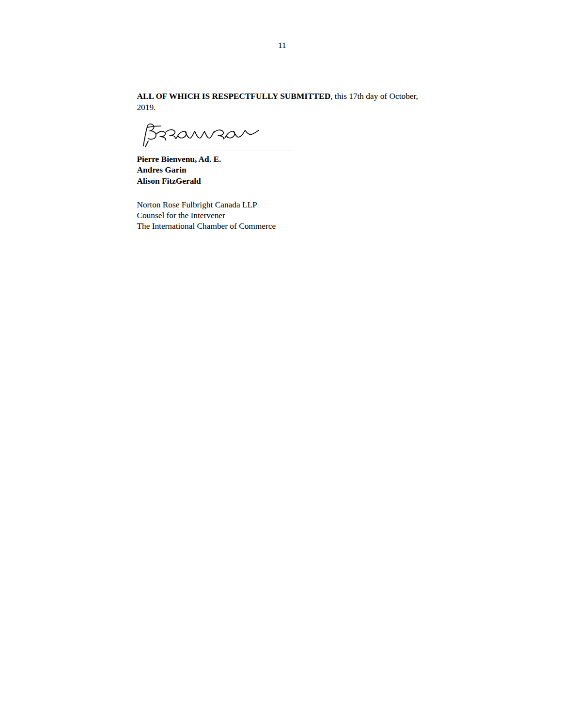11
ALL OF WHICH IS RESPECTFULLY SUBMITTED, this 17th day of October, 2019.
Pierre Bienvenu, Ad. E.
Andres Garin
Alison FitzGerald
Norton Rose Fulbright Canada LLP
Counsel for the Intervener
The International Chamber of Commerce